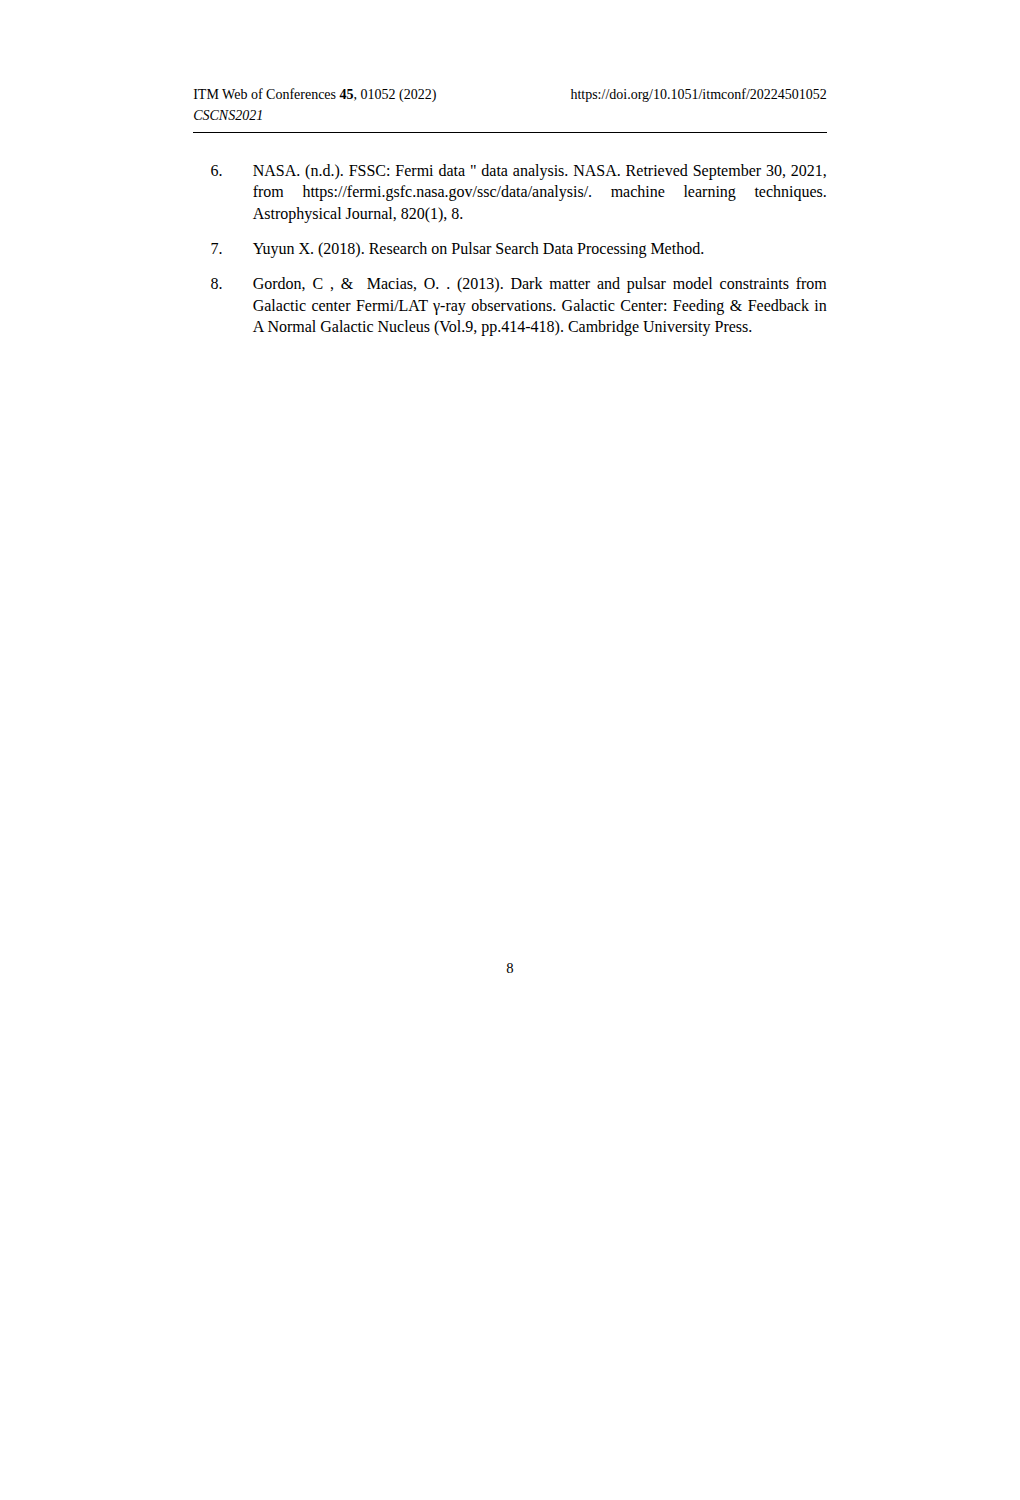ITM Web of Conferences 45, 01052 (2022)
CSCNS2021
https://doi.org/10.1051/itmconf/20224501052
6. NASA. (n.d.). FSSC: Fermi data " data analysis. NASA. Retrieved September 30, 2021, from https://fermi.gsfc.nasa.gov/ssc/data/analysis/. machine learning techniques. Astrophysical Journal, 820(1), 8.
7. Yuyun X. (2018). Research on Pulsar Search Data Processing Method.
8. Gordon, C , & Macias, O. . (2013). Dark matter and pulsar model constraints from Galactic center Fermi/LAT γ-ray observations. Galactic Center: Feeding & Feedback in A Normal Galactic Nucleus (Vol.9, pp.414-418). Cambridge University Press.
8